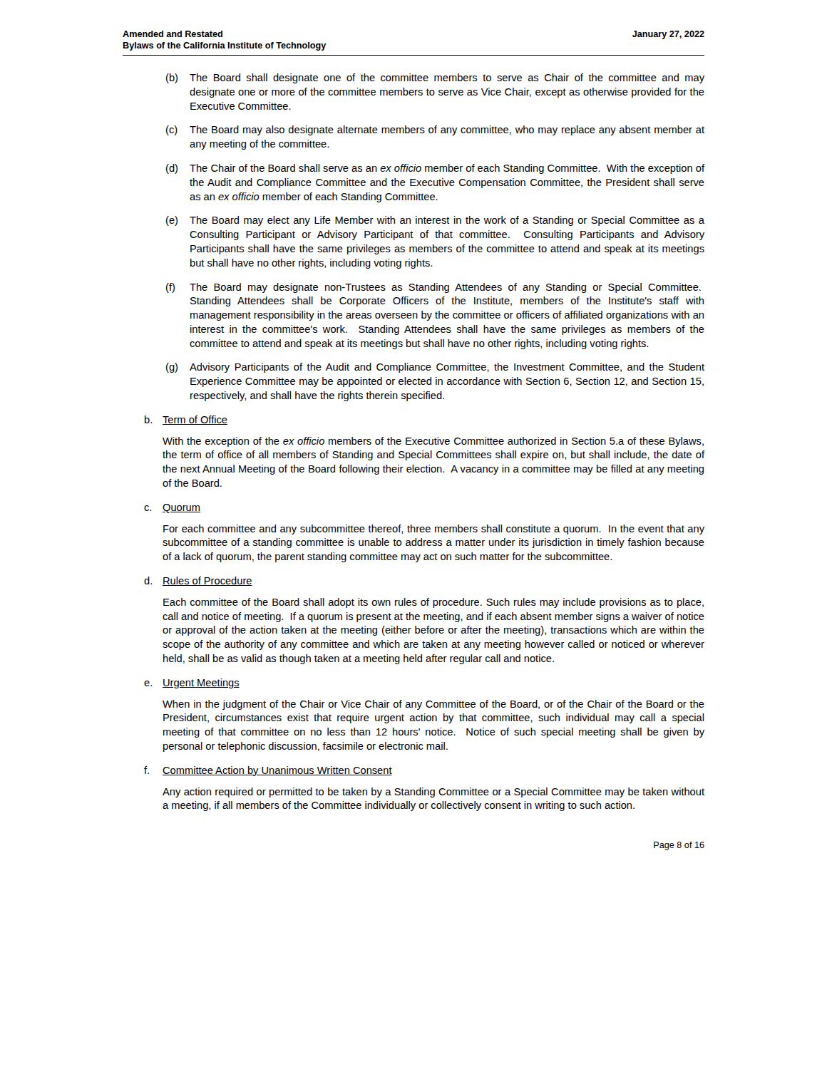Amended and Restated
Bylaws of the California Institute of Technology
January 27, 2022
(b) The Board shall designate one of the committee members to serve as Chair of the committee and may designate one or more of the committee members to serve as Vice Chair, except as otherwise provided for the Executive Committee.
(c) The Board may also designate alternate members of any committee, who may replace any absent member at any meeting of the committee.
(d) The Chair of the Board shall serve as an ex officio member of each Standing Committee. With the exception of the Audit and Compliance Committee and the Executive Compensation Committee, the President shall serve as an ex officio member of each Standing Committee.
(e) The Board may elect any Life Member with an interest in the work of a Standing or Special Committee as a Consulting Participant or Advisory Participant of that committee. Consulting Participants and Advisory Participants shall have the same privileges as members of the committee to attend and speak at its meetings but shall have no other rights, including voting rights.
(f) The Board may designate non-Trustees as Standing Attendees of any Standing or Special Committee. Standing Attendees shall be Corporate Officers of the Institute, members of the Institute's staff with management responsibility in the areas overseen by the committee or officers of affiliated organizations with an interest in the committee's work. Standing Attendees shall have the same privileges as members of the committee to attend and speak at its meetings but shall have no other rights, including voting rights.
(g) Advisory Participants of the Audit and Compliance Committee, the Investment Committee, and the Student Experience Committee may be appointed or elected in accordance with Section 6, Section 12, and Section 15, respectively, and shall have the rights therein specified.
b. Term of Office
With the exception of the ex officio members of the Executive Committee authorized in Section 5.a of these Bylaws, the term of office of all members of Standing and Special Committees shall expire on, but shall include, the date of the next Annual Meeting of the Board following their election. A vacancy in a committee may be filled at any meeting of the Board.
c. Quorum
For each committee and any subcommittee thereof, three members shall constitute a quorum. In the event that any subcommittee of a standing committee is unable to address a matter under its jurisdiction in timely fashion because of a lack of quorum, the parent standing committee may act on such matter for the subcommittee.
d. Rules of Procedure
Each committee of the Board shall adopt its own rules of procedure. Such rules may include provisions as to place, call and notice of meeting. If a quorum is present at the meeting, and if each absent member signs a waiver of notice or approval of the action taken at the meeting (either before or after the meeting), transactions which are within the scope of the authority of any committee and which are taken at any meeting however called or noticed or wherever held, shall be as valid as though taken at a meeting held after regular call and notice.
e. Urgent Meetings
When in the judgment of the Chair or Vice Chair of any Committee of the Board, or of the Chair of the Board or the President, circumstances exist that require urgent action by that committee, such individual may call a special meeting of that committee on no less than 12 hours' notice. Notice of such special meeting shall be given by personal or telephonic discussion, facsimile or electronic mail.
f. Committee Action by Unanimous Written Consent
Any action required or permitted to be taken by a Standing Committee or a Special Committee may be taken without a meeting, if all members of the Committee individually or collectively consent in writing to such action.
Page 8 of 16